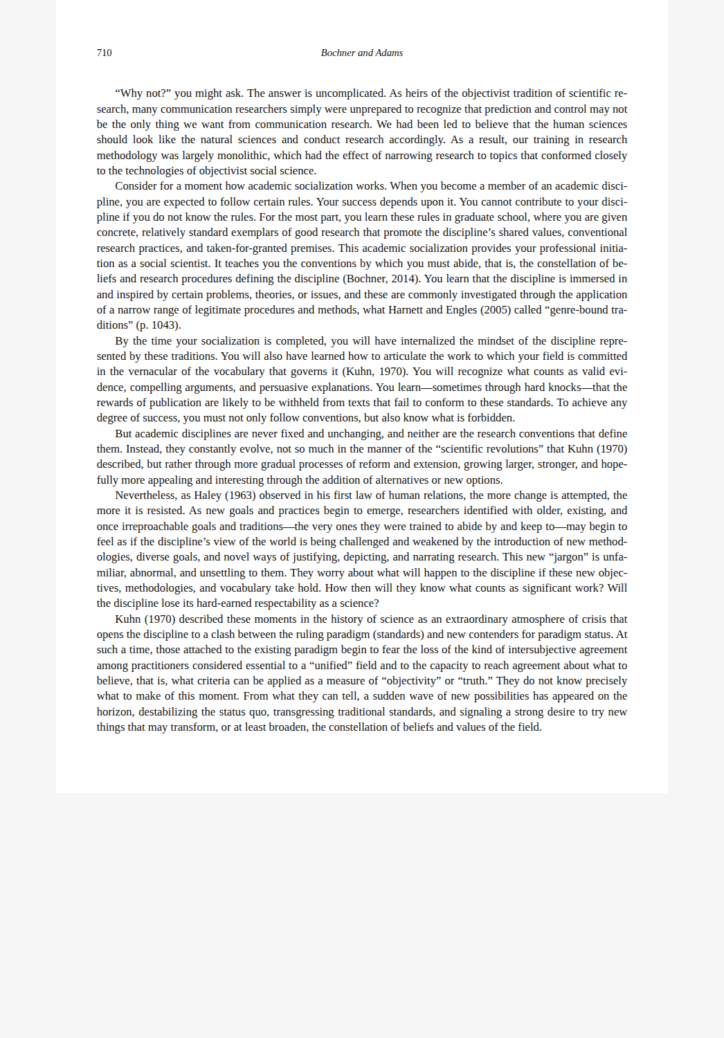710 Bochner and Adams 710
“Why not?” you might ask. The answer is uncomplicated. As heirs of the objectivist tradition of scientific research, many communication researchers simply were unprepared to recognize that prediction and control may not be the only thing we want from communication research. We had been led to believe that the human sciences should look like the natural sciences and conduct research accordingly. As a result, our training in research methodology was largely monolithic, which had the effect of narrowing research to topics that conformed closely to the technologies of objectivist social science.
Consider for a moment how academic socialization works. When you become a member of an academic discipline, you are expected to follow certain rules. Your success depends upon it. You cannot contribute to your discipline if you do not know the rules. For the most part, you learn these rules in graduate school, where you are given concrete, relatively standard exemplars of good research that promote the discipline’s shared values, conventional research practices, and taken-for-granted premises. This academic socialization provides your professional initiation as a social scientist. It teaches you the conventions by which you must abide, that is, the constellation of beliefs and research procedures defining the discipline (Bochner, 2014). You learn that the discipline is immersed in and inspired by certain problems, theories, or issues, and these are commonly investigated through the application of a narrow range of legitimate procedures and methods, what Harnett and Engles (2005) called “genre-bound traditions” (p. 1043).
By the time your socialization is completed, you will have internalized the mindset of the discipline represented by these traditions. You will also have learned how to articulate the work to which your field is committed in the vernacular of the vocabulary that governs it (Kuhn, 1970). You will recognize what counts as valid evidence, compelling arguments, and persuasive explanations. You learn—sometimes through hard knocks—that the rewards of publication are likely to be withheld from texts that fail to conform to these standards. To achieve any degree of success, you must not only follow conventions, but also know what is forbidden.
But academic disciplines are never fixed and unchanging, and neither are the research conventions that define them. Instead, they constantly evolve, not so much in the manner of the “scientific revolutions” that Kuhn (1970) described, but rather through more gradual processes of reform and extension, growing larger, stronger, and hopefully more appealing and interesting through the addition of alternatives or new options.
Nevertheless, as Haley (1963) observed in his first law of human relations, the more change is attempted, the more it is resisted. As new goals and practices begin to emerge, researchers identified with older, existing, and once irreproachable goals and traditions—the very ones they were trained to abide by and keep to—may begin to feel as if the discipline’s view of the world is being challenged and weakened by the introduction of new methodologies, diverse goals, and novel ways of justifying, depicting, and narrating research. This new “jargon” is unfamiliar, abnormal, and unsettling to them. They worry about what will happen to the discipline if these new objectives, methodologies, and vocabulary take hold. How then will they know what counts as significant work? Will the discipline lose its hard-earned respectability as a science?
Kuhn (1970) described these moments in the history of science as an extraordinary atmosphere of crisis that opens the discipline to a clash between the ruling paradigm (standards) and new contenders for paradigm status. At such a time, those attached to the existing paradigm begin to fear the loss of the kind of intersubjective agreement among practitioners considered essential to a “unified” field and to the capacity to reach agreement about what to believe, that is, what criteria can be applied as a measure of “objectivity” or “truth.” They do not know precisely what to make of this moment. From what they can tell, a sudden wave of new possibilities has appeared on the horizon, destabilizing the status quo, transgressing traditional standards, and signaling a strong desire to try new things that may transform, or at least broaden, the constellation of beliefs and values of the field.